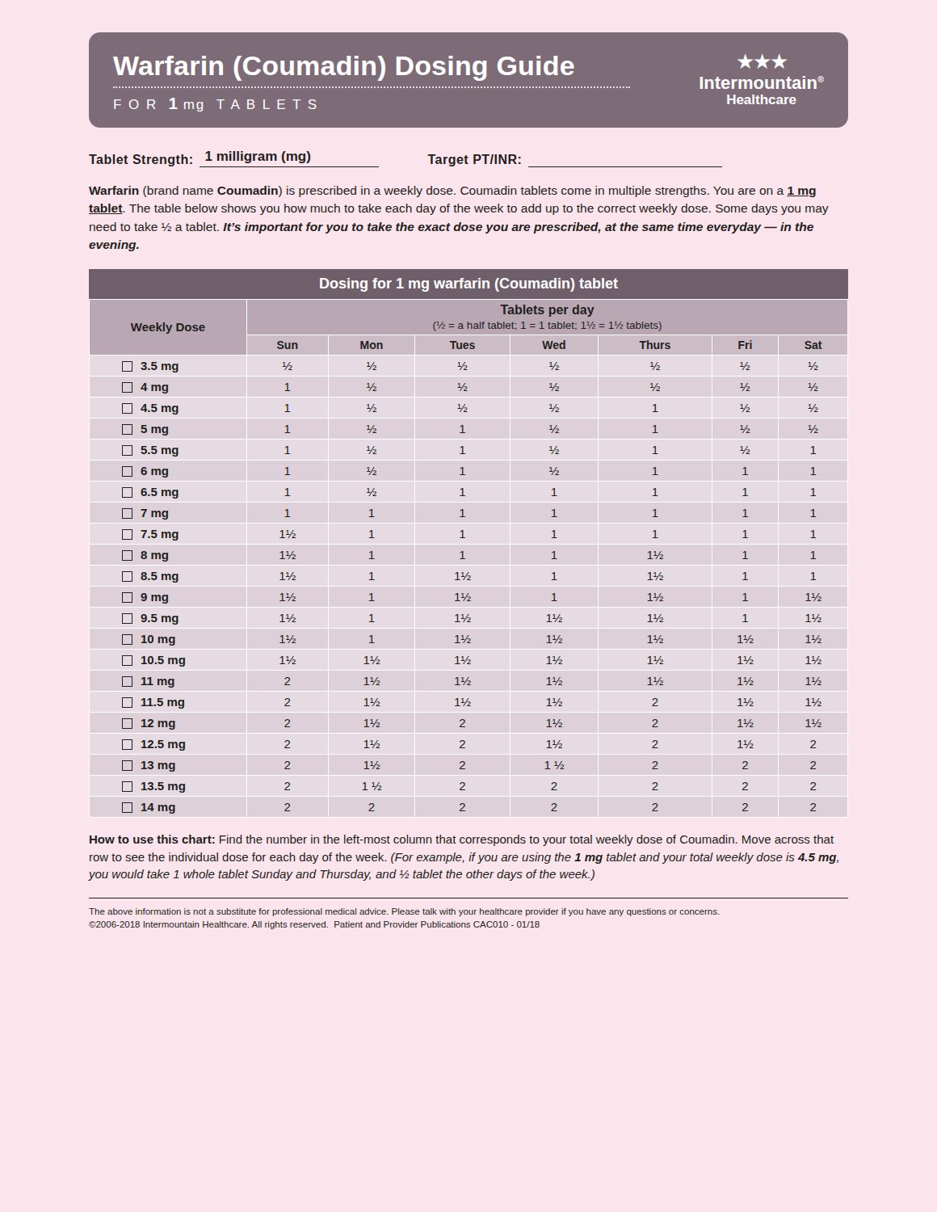Warfarin (Coumadin) Dosing Guide
F O R 1 mg T A B L E T S
★★★
Intermountain®
Healthcare
Tablet Strength: 1 milligram (mg)
Target PT/INR:
Warfarin (brand name Coumadin) is prescribed in a weekly dose. Coumadin tablets come in multiple strengths. You are on a 1 mg tablet. The table below shows you how much to take each day of the week to add up to the correct weekly dose. Some days you may need to take ½ a tablet. It’s important for you to take the exact dose you are prescribed, at the same time everyday — in the evening.
Dosing for 1 mg warfarin (Coumadin) tablet
| Weekly Dose | Tablets per day (½ = a half tablet; 1 = 1 tablet; 1½ = 1½ tablets) |
| --- | --- |
| Sun | Mon | Tues | Wed | Thurs | Fri | Sat |
| 3.5 mg | ½ | ½ | ½ | ½ | ½ | ½ | ½ |
| 4 mg | 1 | ½ | ½ | ½ | ½ | ½ | ½ |
| 4.5 mg | 1 | ½ | ½ | ½ | 1 | ½ | ½ |
| 5 mg | 1 | ½ | 1 | ½ | 1 | ½ | ½ |
| 5.5 mg | 1 | ½ | 1 | ½ | 1 | ½ | 1 |
| 6 mg | 1 | ½ | 1 | ½ | 1 | 1 | 1 |
| 6.5 mg | 1 | ½ | 1 | 1 | 1 | 1 | 1 |
| 7 mg | 1 | 1 | 1 | 1 | 1 | 1 | 1 |
| 7.5 mg | 1½ | 1 | 1 | 1 | 1 | 1 | 1 |
| 8 mg | 1½ | 1 | 1 | 1 | 1½ | 1 | 1 |
| 8.5 mg | 1½ | 1 | 1½ | 1 | 1½ | 1 | 1 |
| 9 mg | 1½ | 1 | 1½ | 1 | 1½ | 1 | 1½ |
| 9.5 mg | 1½ | 1 | 1½ | 1½ | 1½ | 1 | 1½ |
| 10 mg | 1½ | 1 | 1½ | 1½ | 1½ | 1½ | 1½ |
| 10.5 mg | 1½ | 1½ | 1½ | 1½ | 1½ | 1½ | 1½ |
| 11 mg | 2 | 1½ | 1½ | 1½ | 1½ | 1½ | 1½ |
| 11.5 mg | 2 | 1½ | 1½ | 1½ | 2 | 1½ | 1½ |
| 12 mg | 2 | 1½ | 2 | 1½ | 2 | 1½ | 1½ |
| 12.5 mg | 2 | 1½ | 2 | 1½ | 2 | 1½ | 2 |
| 13 mg | 2 | 1½ | 2 | 1 ½ | 2 | 2 | 2 |
| 13.5 mg | 2 | 1 ½ | 2 | 2 | 2 | 2 | 2 |
| 14 mg | 2 | 2 | 2 | 2 | 2 | 2 | 2 |
How to use this chart: Find the number in the left-most column that corresponds to your total weekly dose of Coumadin. Move across that row to see the individual dose for each day of the week. (For example, if you are using the 1 mg tablet and your total weekly dose is 4.5 mg, you would take 1 whole tablet Sunday and Thursday, and ½ tablet the other days of the week.)
The above information is not a substitute for professional medical advice. Please talk with your healthcare provider if you have any questions or concerns.
©2006-2018 Intermountain Healthcare. All rights reserved. Patient and Provider Publications CAC010 - 01/18